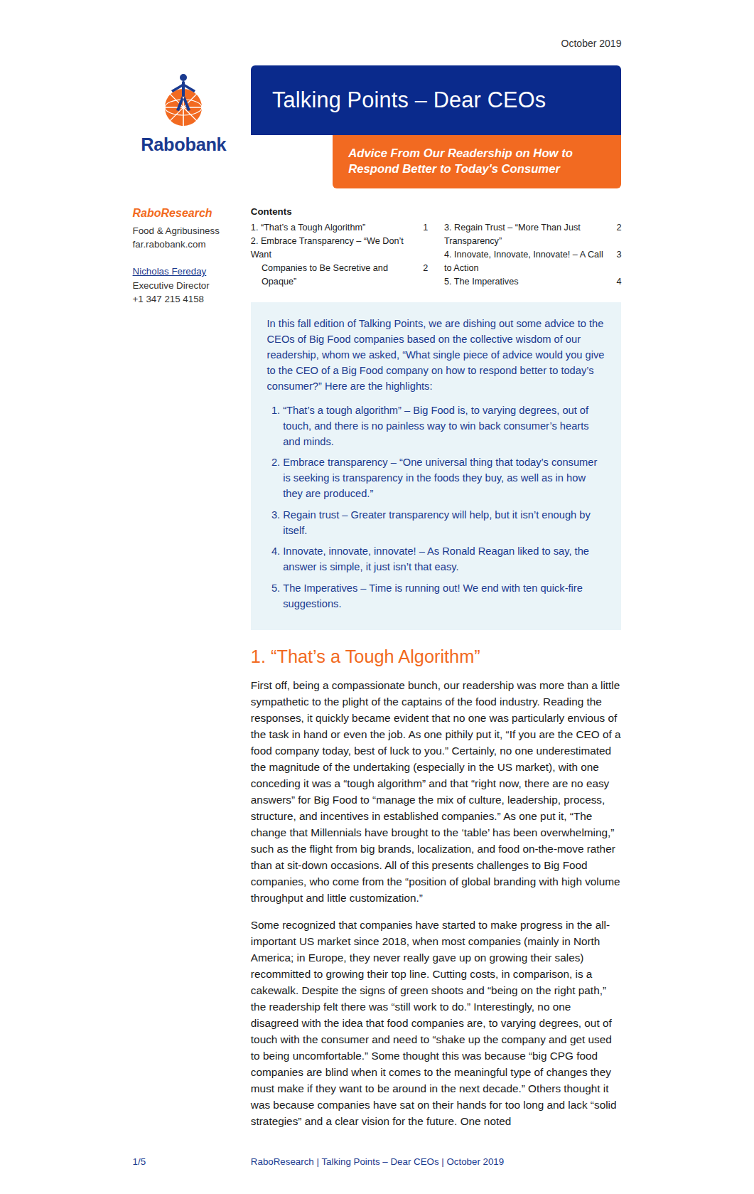October 2019
Rabobank
Talking Points – Dear CEOs
Advice From Our Readership on How to Respond Better to Today's Consumer
RaboResearch
Food & Agribusiness
far.rabobank.com
Nicholas Fereday
Executive Director
+1 347 215 4158
Contents
1. “That’s a Tough Algorithm”1
2. Embrace Transparency – “We Don’t Want
Companies to Be Secretive and Opaque”2
3. Regain Trust – “More Than Just Transparency”2
4. Innovate, Innovate, Innovate! – A Call to Action 3
5. The Imperatives 4
In this fall edition of Talking Points, we are dishing out some advice to the CEOs of Big Food companies based on the collective wisdom of our readership, whom we asked, “What single piece of advice would you give to the CEO of a Big Food company on how to respond better to today’s consumer?” Here are the highlights:
“That’s a tough algorithm” – Big Food is, to varying degrees, out of touch, and there is no painless way to win back consumer’s hearts and minds.
Embrace transparency – “One universal thing that today’s consumer is seeking is transparency in the foods they buy, as well as in how they are produced.”
Regain trust – Greater transparency will help, but it isn’t enough by itself.
Innovate, innovate, innovate! – As Ronald Reagan liked to say, the answer is simple, it just isn’t that easy.
The Imperatives – Time is running out! We end with ten quick-fire suggestions.
1. “That’s a Tough Algorithm”
First off, being a compassionate bunch, our readership was more than a little sympathetic to the plight of the captains of the food industry. Reading the responses, it quickly became evident that no one was particularly envious of the task in hand or even the job. As one pithily put it, “If you are the CEO of a food company today, best of luck to you.” Certainly, no one underestimated the magnitude of the undertaking (especially in the US market), with one conceding it was a “tough algorithm” and that “right now, there are no easy answers” for Big Food to “manage the mix of culture, leadership, process, structure, and incentives in established companies.” As one put it, “The change that Millennials have brought to the ‘table’ has been overwhelming,” such as the flight from big brands, localization, and food on-the-move rather than at sit-down occasions. All of this presents challenges to Big Food companies, who come from the “position of global branding with high volume throughput and little customization.”
Some recognized that companies have started to make progress in the all-important US market since 2018, when most companies (mainly in North America; in Europe, they never really gave up on growing their sales) recommitted to growing their top line. Cutting costs, in comparison, is a cakewalk. Despite the signs of green shoots and “being on the right path,” the readership felt there was “still work to do.” Interestingly, no one disagreed with the idea that food companies are, to varying degrees, out of touch with the consumer and need to “shake up the company and get used to being uncomfortable.” Some thought this was because “big CPG food companies are blind when it comes to the meaningful type of changes they must make if they want to be around in the next decade.” Others thought it was because companies have sat on their hands for too long and lack “solid strategies” and a clear vision for the future. One noted
1/5
RaboResearch | Talking Points – Dear CEOs | October 2019